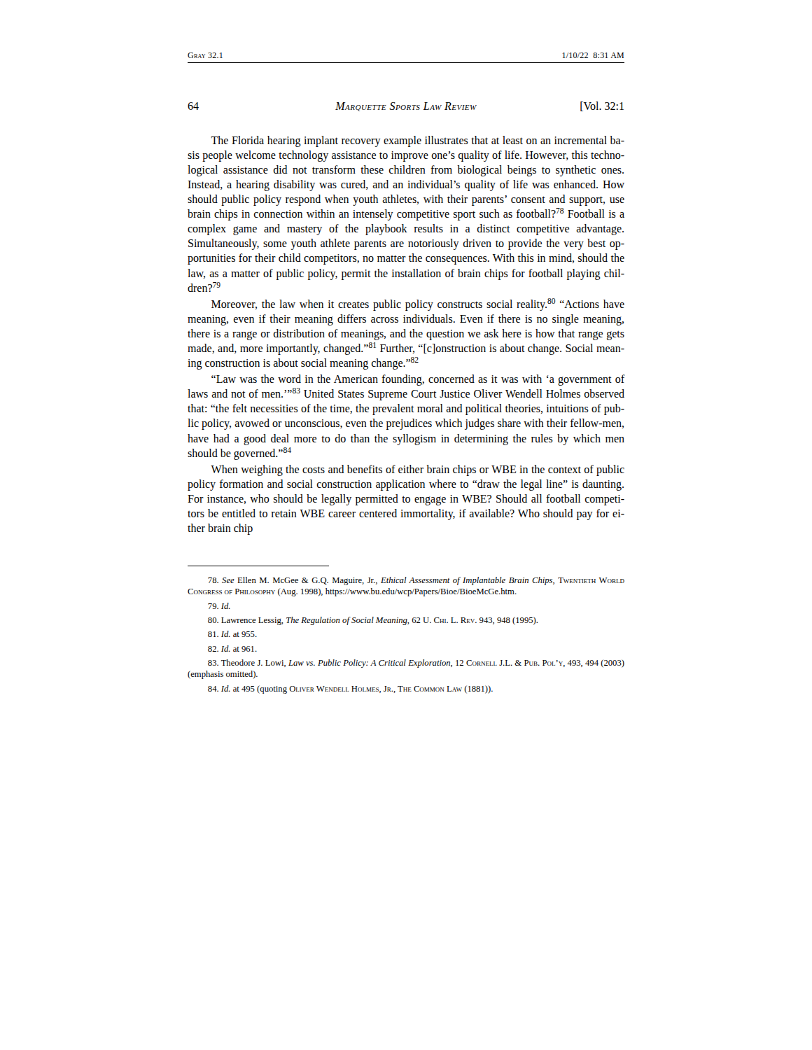Gray 32.1 1/10/22 8:31 AM
64 Marquette Sports Law Review [Vol. 32:1
The Florida hearing implant recovery example illustrates that at least on an incremental basis people welcome technology assistance to improve one’s quality of life. However, this technological assistance did not transform these children from biological beings to synthetic ones. Instead, a hearing disability was cured, and an individual’s quality of life was enhanced. How should public policy respond when youth athletes, with their parents’ consent and support, use brain chips in connection within an intensely competitive sport such as football?78 Football is a complex game and mastery of the playbook results in a distinct competitive advantage. Simultaneously, some youth athlete parents are notoriously driven to provide the very best opportunities for their child competitors, no matter the consequences. With this in mind, should the law, as a matter of public policy, permit the installation of brain chips for football playing children?79
Moreover, the law when it creates public policy constructs social reality.80 “Actions have meaning, even if their meaning differs across individuals. Even if there is no single meaning, there is a range or distribution of meanings, and the question we ask here is how that range gets made, and, more importantly, changed.”81 Further, “[c]onstruction is about change. Social meaning construction is about social meaning change.”82
“Law was the word in the American founding, concerned as it was with ‘a government of laws and not of men.’”83 United States Supreme Court Justice Oliver Wendell Holmes observed that: “the felt necessities of the time, the prevalent moral and political theories, intuitions of public policy, avowed or unconscious, even the prejudices which judges share with their fellow-men, have had a good deal more to do than the syllogism in determining the rules by which men should be governed.”84
When weighing the costs and benefits of either brain chips or WBE in the context of public policy formation and social construction application where to “draw the legal line” is daunting. For instance, who should be legally permitted to engage in WBE? Should all football competitors be entitled to retain WBE career centered immortality, if available? Who should pay for either brain chip
78. See Ellen M. McGee & G.Q. Maguire, Jr., Ethical Assessment of Implantable Brain Chips, Twentieth World Congress of Philosophy (Aug. 1998), https://www.bu.edu/wcp/Papers/Bioe/BioeMcGe.htm.
79. Id.
80. Lawrence Lessig, The Regulation of Social Meaning, 62 U. Chi. L. Rev. 943, 948 (1995).
81. Id. at 955.
82. Id. at 961.
83. Theodore J. Lowi, Law vs. Public Policy: A Critical Exploration, 12 Cornell J.L. & Pub. Pol’y, 493, 494 (2003) (emphasis omitted).
84. Id. at 495 (quoting Oliver Wendell Holmes, Jr., The Common Law (1881)).